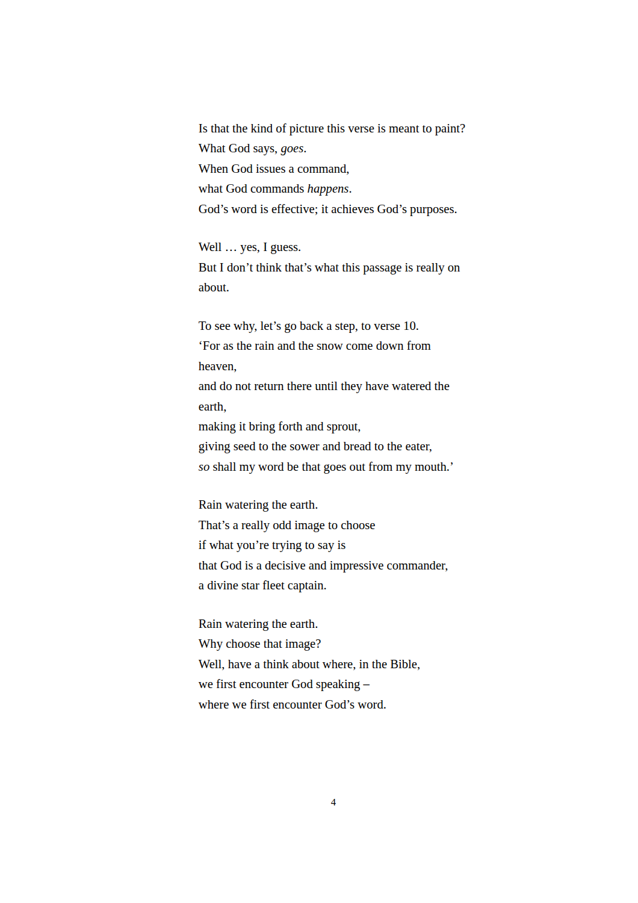Is that the kind of picture this verse is meant to paint? What God says, goes. When God issues a command, what God commands happens. God’s word is effective; it achieves God’s purposes.
Well … yes, I guess. But I don’t think that’s what this passage is really on about.
To see why, let’s go back a step, to verse 10. ‘For as the rain and the snow come down from heaven, and do not return there until they have watered the earth, making it bring forth and sprout, giving seed to the sower and bread to the eater, so shall my word be that goes out from my mouth.’
Rain watering the earth. That’s a really odd image to choose if what you’re trying to say is that God is a decisive and impressive commander, a divine star fleet captain.
Rain watering the earth. Why choose that image? Well, have a think about where, in the Bible, we first encounter God speaking – where we first encounter God’s word.
4